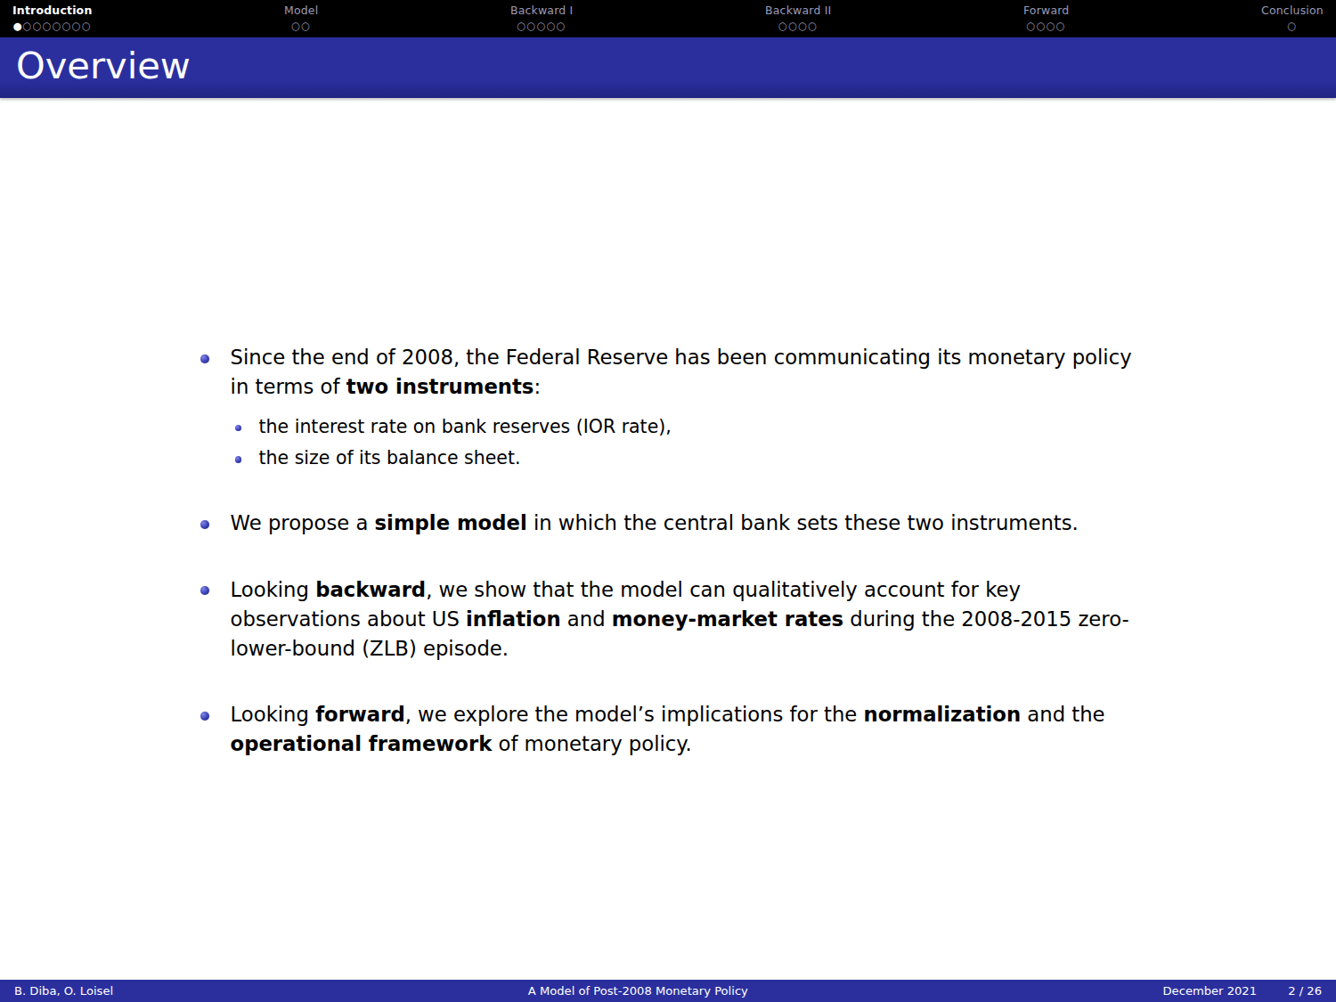Introduction ●○○○○○○○
Model ○○
Backward I ○○○○○
Backward II ○○○○
Forward ○○○○
Conclusion ○
Overview
Since the end of 2008, the Federal Reserve has been communicating its monetary policy in terms of two instruments:
the interest rate on bank reserves (IOR rate),
the size of its balance sheet.
We propose a simple model in which the central bank sets these two instruments.
Looking backward, we show that the model can qualitatively account for key observations about US inflation and money-market rates during the 2008-2015 zero-lower-bound (ZLB) episode.
Looking forward, we explore the model’s implications for the normalization and the operational framework of monetary policy.
B. Diba, O. Loisel
A Model of Post-2008 Monetary Policy
December 2021 2 / 26